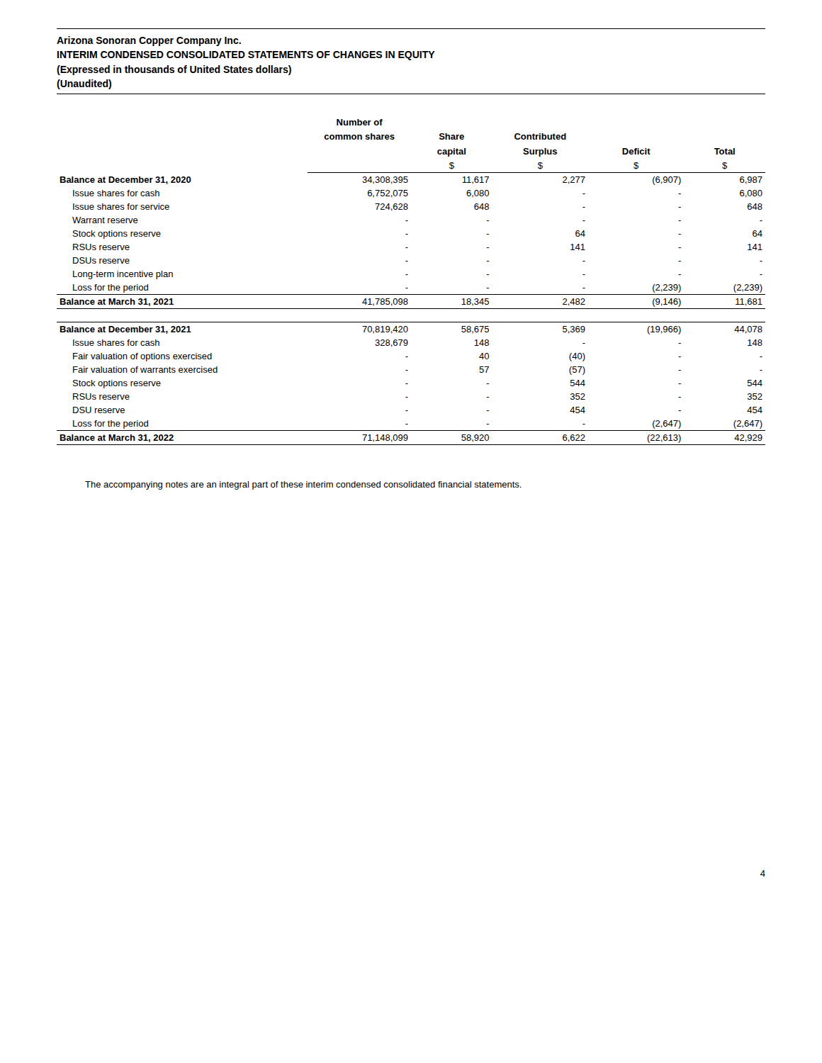Arizona Sonoran Copper Company Inc.
INTERIM CONDENSED CONSOLIDATED STATEMENTS OF CHANGES IN EQUITY
(Expressed in thousands of United States dollars)
(Unaudited)
| | Number of | | | | |
| | common shares | Share | Contributed | | |
| | | capital | Surplus | Deficit | Total |
| | | $ | $ | $ | $ |
| Balance at December 31, 2020 | 34,308,395 | 11,617 | 2,277 | (6,907) | 6,987 |
| Issue shares for cash | 6,752,075 | 6,080 | - | - | 6,080 |
| Issue shares for service | 724,628 | 648 | - | - | 648 |
| Warrant reserve | - | - | - | - | - |
| Stock options reserve | - | - | 64 | - | 64 |
| RSUs reserve | - | - | 141 | - | 141 |
| DSUs reserve | - | - | - | - | - |
| Long-term incentive plan | - | - | - | - | - |
| Loss for the period | - | - | - | (2,239) | (2,239) |
| Balance at March 31, 2021 | 41,785,098 | 18,345 | 2,482 | (9,146) | 11,681 |
| Balance at December 31, 2021 | 70,819,420 | 58,675 | 5,369 | (19,966) | 44,078 |
| Issue shares for cash | 328,679 | 148 | - | - | 148 |
| Fair valuation of options exercised | - | 40 | (40) | - | - |
| Fair valuation of warrants exercised | - | 57 | (57) | - | - |
| Stock options reserve | - | - | 544 | - | 544 |
| RSUs reserve | - | - | 352 | - | 352 |
| DSU reserve | - | - | 454 | - | 454 |
| Loss for the period | - | - | - | (2,647) | (2,647) |
| Balance at March 31, 2022 | 71,148,099 | 58,920 | 6,622 | (22,613) | 42,929 |
The accompanying notes are an integral part of these interim condensed consolidated financial statements.
4